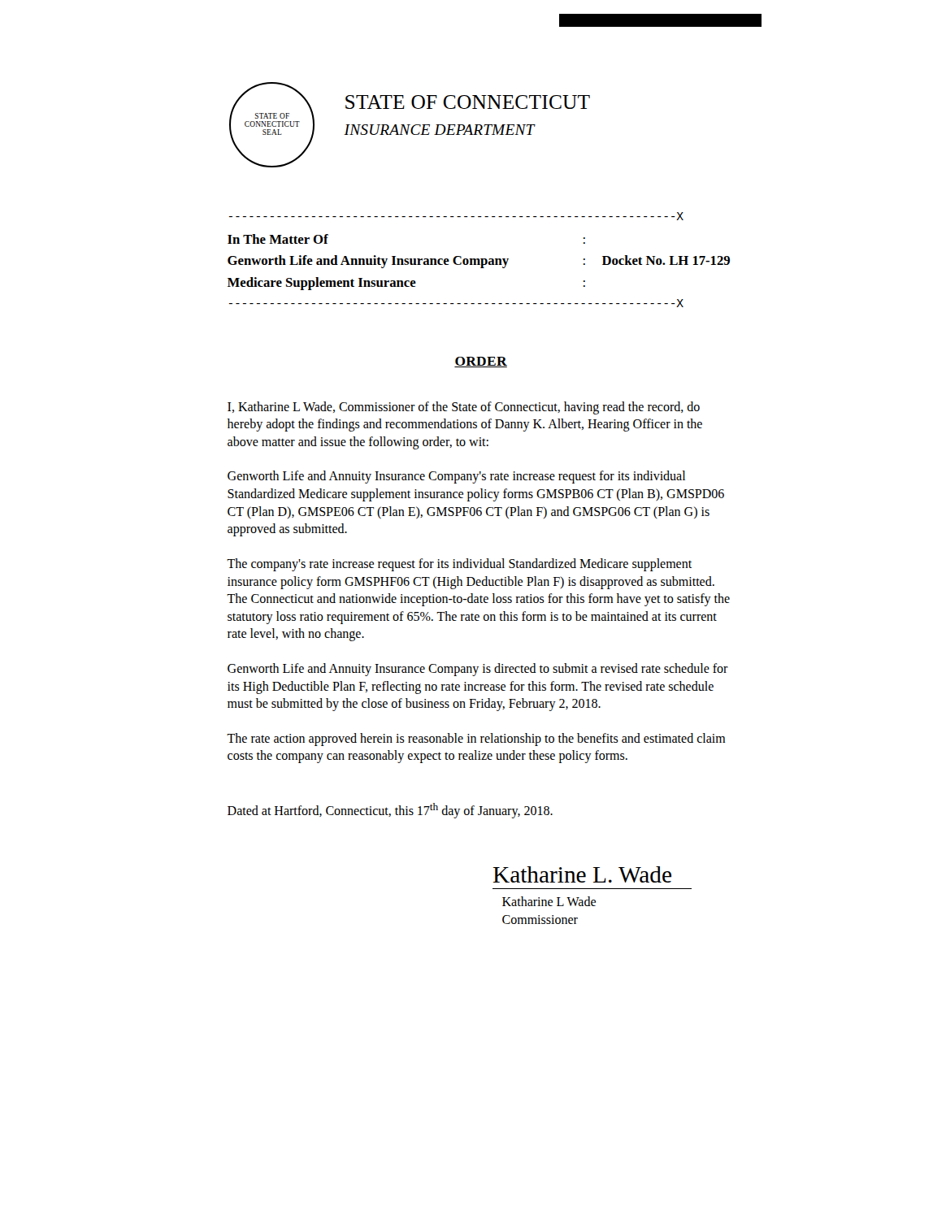STATE OF
CONNECTICUT
SEAL
STATE OF CONNECTICUT
INSURANCE DEPARTMENT
-----------------------------------------------------------------X
| In The Matter Of | : | |
| Genworth Life and Annuity Insurance Company | : | Docket No. LH 17-129 |
| Medicare Supplement Insurance | : | |
-----------------------------------------------------------------X
ORDER
I, Katharine L Wade, Commissioner of the State of Connecticut, having read the record, do hereby adopt the findings and recommendations of Danny K. Albert, Hearing Officer in the above matter and issue the following order, to wit:
Genworth Life and Annuity Insurance Company's rate increase request for its individual Standardized Medicare supplement insurance policy forms GMSPB06 CT (Plan B), GMSPD06 CT (Plan D), GMSPE06 CT (Plan E), GMSPF06 CT (Plan F) and GMSPG06 CT (Plan G) is approved as submitted.
The company's rate increase request for its individual Standardized Medicare supplement insurance policy form GMSPHF06 CT (High Deductible Plan F) is disapproved as submitted. The Connecticut and nationwide inception-to-date loss ratios for this form have yet to satisfy the statutory loss ratio requirement of 65%. The rate on this form is to be maintained at its current rate level, with no change.
Genworth Life and Annuity Insurance Company is directed to submit a revised rate schedule for its High Deductible Plan F, reflecting no rate increase for this form. The revised rate schedule must be submitted by the close of business on Friday, February 2, 2018.
The rate action approved herein is reasonable in relationship to the benefits and estimated claim costs the company can reasonably expect to realize under these policy forms.
Dated at Hartford, Connecticut, this 17th day of January, 2018.
Katharine L. Wade
Katharine L Wade
Commissioner